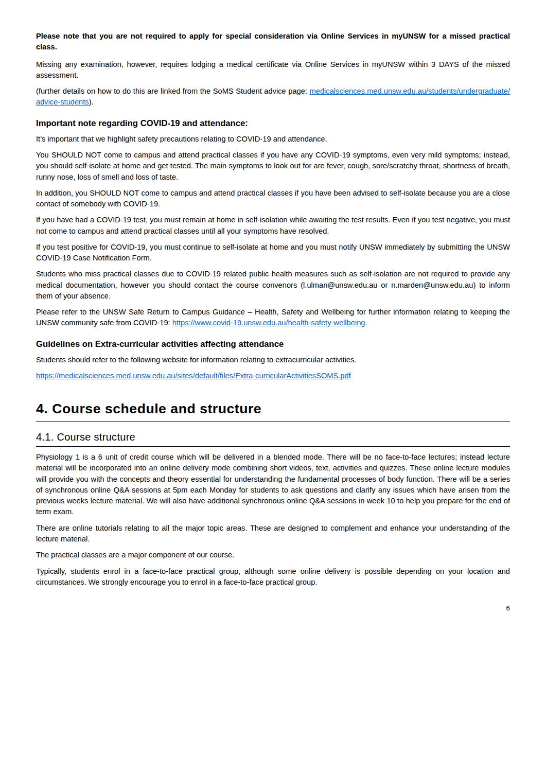Please note that you are not required to apply for special consideration via Online Services in myUNSW for a missed practical class.
Missing any examination, however, requires lodging a medical certificate via Online Services in myUNSW within 3 DAYS of the missed assessment.
(further details on how to do this are linked from the SoMS Student advice page: medicalsciences.med.unsw.edu.au/students/undergraduate/advice-students).
Important note regarding COVID-19 and attendance:
It's important that we highlight safety precautions relating to COVID-19 and attendance.
You SHOULD NOT come to campus and attend practical classes if you have any COVID-19 symptoms, even very mild symptoms; instead, you should self-isolate at home and get tested. The main symptoms to look out for are fever, cough, sore/scratchy throat, shortness of breath, runny nose, loss of smell and loss of taste.
In addition, you SHOULD NOT come to campus and attend practical classes if you have been advised to self-isolate because you are a close contact of somebody with COVID-19.
If you have had a COVID-19 test, you must remain at home in self-isolation while awaiting the test results. Even if you test negative, you must not come to campus and attend practical classes until all your symptoms have resolved.
If you test positive for COVID-19, you must continue to self-isolate at home and you must notify UNSW immediately by submitting the UNSW COVID-19 Case Notification Form.
Students who miss practical classes due to COVID-19 related public health measures such as self-isolation are not required to provide any medical documentation, however you should contact the course convenors (l.ulman@unsw.edu.au or n.marden@unsw.edu.au) to inform them of your absence.
Please refer to the UNSW Safe Return to Campus Guidance – Health, Safety and Wellbeing for further information relating to keeping the UNSW community safe from COVID-19: https://www.covid-19.unsw.edu.au/health-safety-wellbeing.
Guidelines on Extra-curricular activities affecting attendance
Students should refer to the following website for information relating to extracurricular activities.
https://medicalsciences.med.unsw.edu.au/sites/default/files/Extra-curricularActivitiesSOMS.pdf
4. Course schedule and structure
4.1. Course structure
Physiology 1 is a 6 unit of credit course which will be delivered in a blended mode. There will be no face-to-face lectures; instead lecture material will be incorporated into an online delivery mode combining short videos, text, activities and quizzes. These online lecture modules will provide you with the concepts and theory essential for understanding the fundamental processes of body function. There will be a series of synchronous online Q&A sessions at 5pm each Monday for students to ask questions and clarify any issues which have arisen from the previous weeks lecture material. We will also have additional synchronous online Q&A sessions in week 10 to help you prepare for the end of term exam.
There are online tutorials relating to all the major topic areas. These are designed to complement and enhance your understanding of the lecture material.
The practical classes are a major component of our course.
Typically, students enrol in a face-to-face practical group, although some online delivery is possible depending on your location and circumstances. We strongly encourage you to enrol in a face-to-face practical group.
6